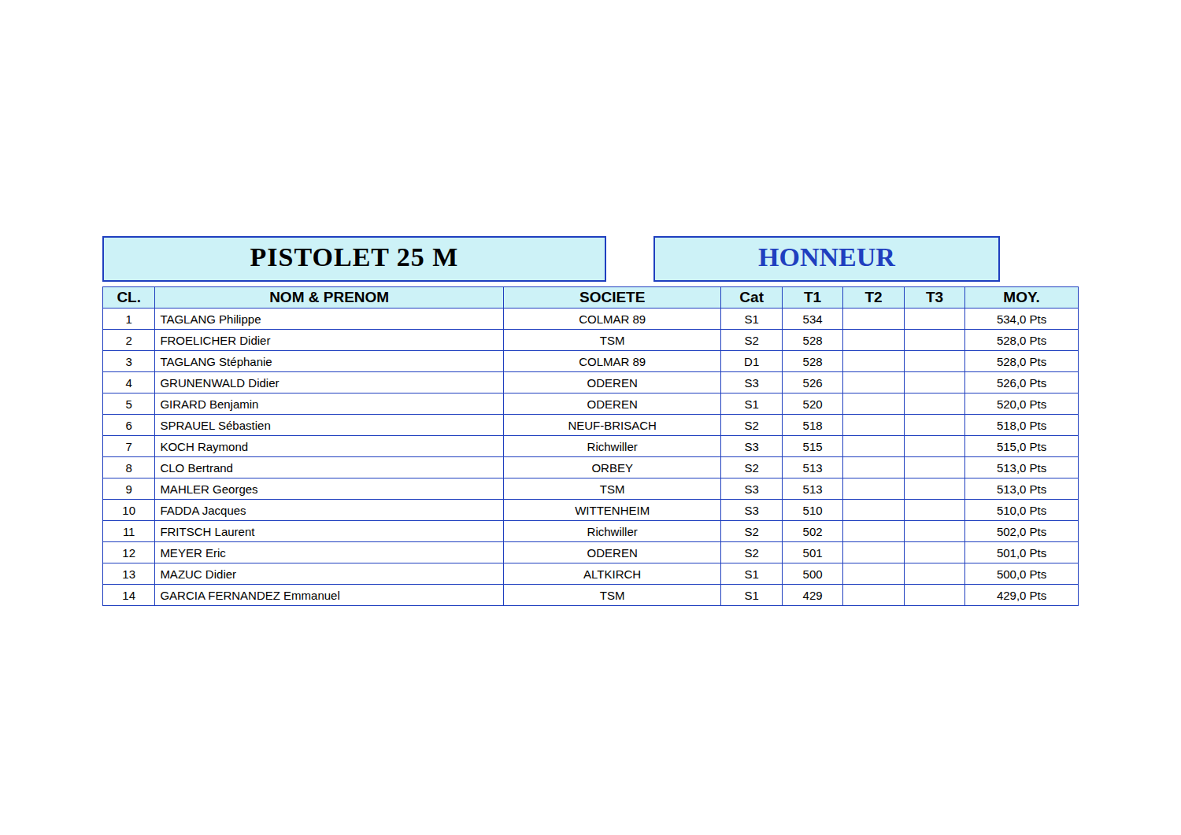PISTOLET 25 M
HONNEUR
| CL. | NOM & PRENOM | SOCIETE | Cat | T1 | T2 | T3 | MOY. |
| --- | --- | --- | --- | --- | --- | --- | --- |
| 1 | TAGLANG Philippe | COLMAR 89 | S1 | 534 | | | 534,0 Pts |
| 2 | FROELICHER Didier | TSM | S2 | 528 | | | 528,0 Pts |
| 3 | TAGLANG Stéphanie | COLMAR 89 | D1 | 528 | | | 528,0 Pts |
| 4 | GRUNENWALD Didier | ODEREN | S3 | 526 | | | 526,0 Pts |
| 5 | GIRARD Benjamin | ODEREN | S1 | 520 | | | 520,0 Pts |
| 6 | SPRAUEL Sébastien | NEUF-BRISACH | S2 | 518 | | | 518,0 Pts |
| 7 | KOCH Raymond | Richwiller | S3 | 515 | | | 515,0 Pts |
| 8 | CLO Bertrand | ORBEY | S2 | 513 | | | 513,0 Pts |
| 9 | MAHLER Georges | TSM | S3 | 513 | | | 513,0 Pts |
| 10 | FADDA Jacques | WITTENHEIM | S3 | 510 | | | 510,0 Pts |
| 11 | FRITSCH Laurent | Richwiller | S2 | 502 | | | 502,0 Pts |
| 12 | MEYER Eric | ODEREN | S2 | 501 | | | 501,0 Pts |
| 13 | MAZUC Didier | ALTKIRCH | S1 | 500 | | | 500,0 Pts |
| 14 | GARCIA FERNANDEZ Emmanuel | TSM | S1 | 429 | | | 429,0 Pts |